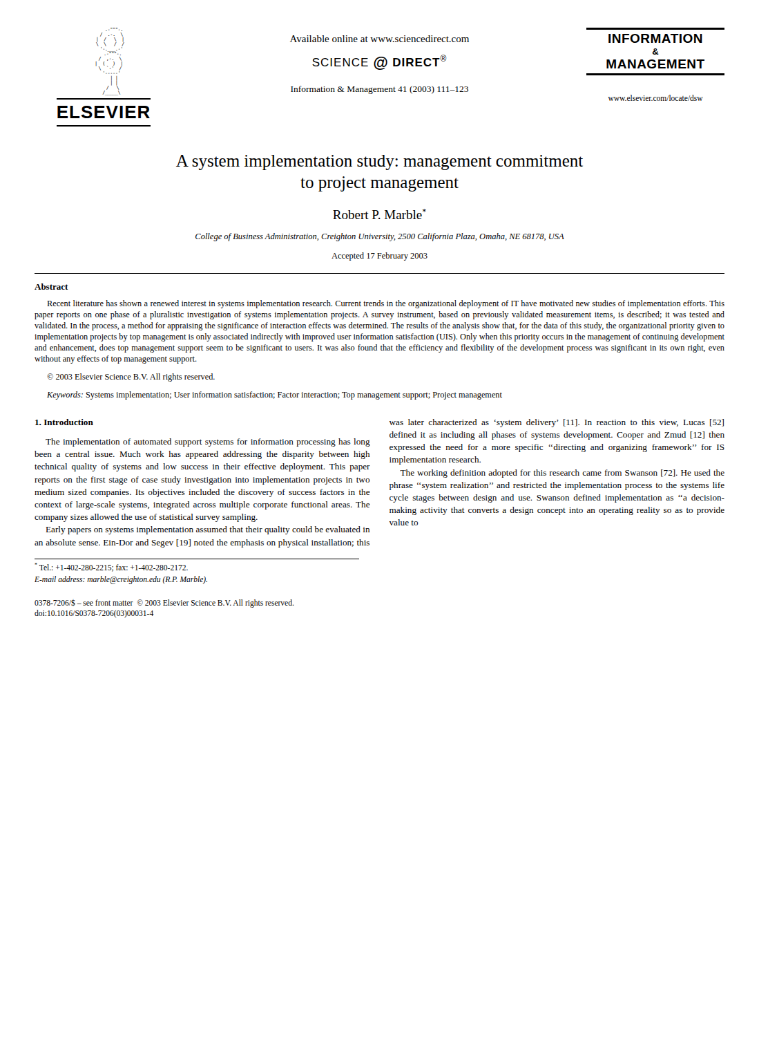.-"""-.
      /  .-.  \
     |  /   \  |
     \  \   /  /
      '-.___.-'
       .-"""-.
     /  ,-.  \
    |  (   )  |
     \  `-'  /
      '-----'
        | |
        | |
       /   \
      /_____\
ELSEVIER
Available online at www.sciencedirect.com
SCIENCE @ DIRECT®
Information & Management 41 (2003) 111–123
INFORMATION
&
MANAGEMENT
www.elsevier.com/locate/dsw
A system implementation study: management commitment
to project management
Robert P. Marble*
College of Business Administration, Creighton University, 2500 California Plaza, Omaha, NE 68178, USA
Accepted 17 February 2003
Abstract
Recent literature has shown a renewed interest in systems implementation research. Current trends in the organizational deployment of IT have motivated new studies of implementation efforts. This paper reports on one phase of a pluralistic investigation of systems implementation projects. A survey instrument, based on previously validated measurement items, is described; it was tested and validated. In the process, a method for appraising the significance of interaction effects was determined. The results of the analysis show that, for the data of this study, the organizational priority given to implementation projects by top management is only associated indirectly with improved user information satisfaction (UIS). Only when this priority occurs in the management of continuing development and enhancement, does top management support seem to be significant to users. It was also found that the efficiency and flexibility of the development process was significant in its own right, even without any effects of top management support.
© 2003 Elsevier Science B.V. All rights reserved.
Keywords: Systems implementation; User information satisfaction; Factor interaction; Top management support; Project management
1. Introduction
The implementation of automated support systems for information processing has long been a central issue. Much work has appeared addressing the disparity between high technical quality of systems and low success in their effective deployment. This paper reports on the first stage of case study investigation into implementation projects in two medium sized companies. Its objectives included the discovery of success factors in the context of large-scale systems, integrated across multiple corporate functional areas. The company sizes allowed the use of statistical survey sampling.
Early papers on systems implementation assumed that their quality could be evaluated in an absolute sense. Ein-Dor and Segev [19] noted the emphasis on physical installation; this was later characterized as ‘system delivery’ [11]. In reaction to this view, Lucas [52] defined it as including all phases of systems development. Cooper and Zmud [12] then expressed the need for a more specific ‘‘directing and organizing framework’’ for IS implementation research.
The working definition adopted for this research came from Swanson [72]. He used the phrase ‘‘system realization’’ and restricted the implementation process to the systems life cycle stages between design and use. Swanson defined implementation as ‘‘a decision-making activity that converts a design concept into an operating reality so as to provide value to
* Tel.: +1-402-280-2215; fax: +1-402-280-2172.
E-mail address: marble@creighton.edu (R.P. Marble).
0378-7206/$ – see front matter © 2003 Elsevier Science B.V. All rights reserved.
doi:10.1016/S0378-7206(03)00031-4